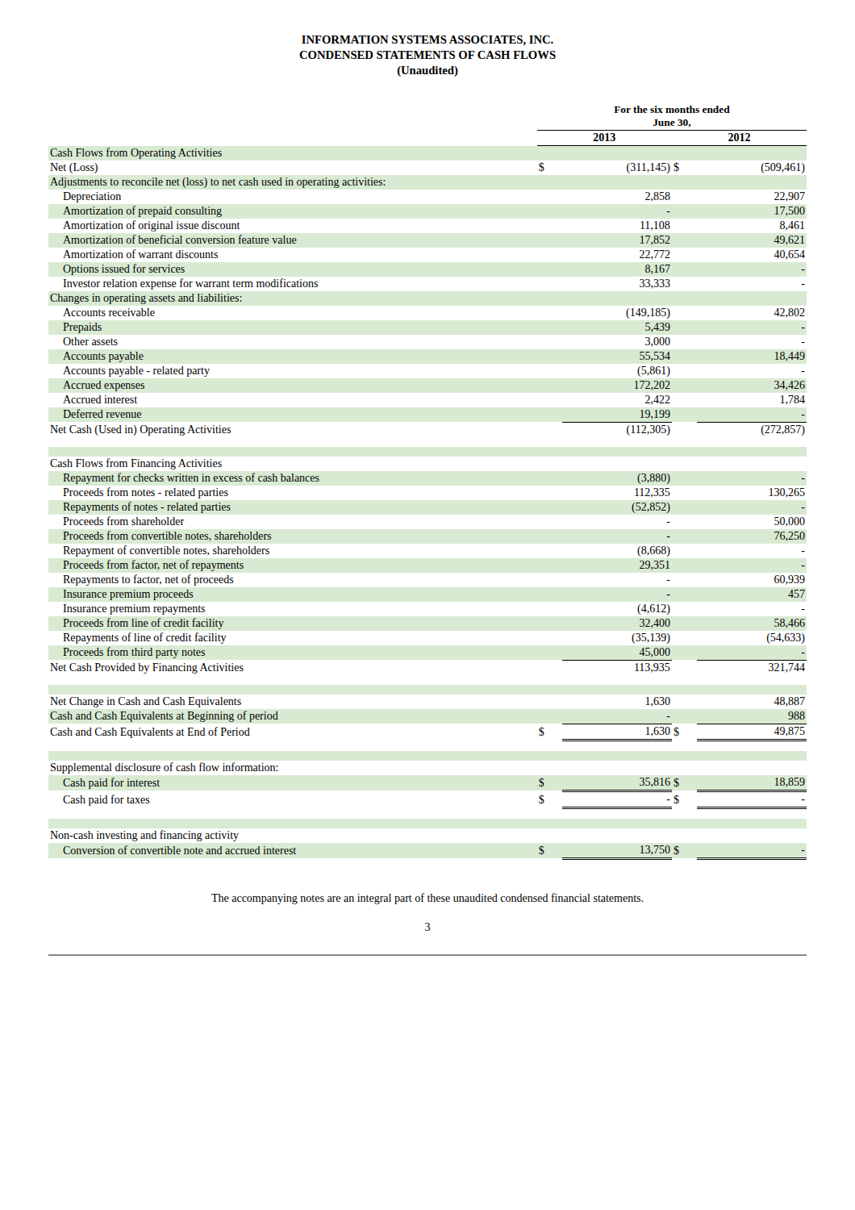INFORMATION SYSTEMS ASSOCIATES, INC.
CONDENSED STATEMENTS OF CASH FLOWS
(Unaudited)
| | For the six months ended June 30, |
| | 2013 | 2012 |
| Cash Flows from Operating Activities | | | | |
| Net (Loss) | $ | (311,145) | $ | (509,461) |
| Adjustments to reconcile net (loss) to net cash used in operating activities: | | | | |
| Depreciation | | 2,858 | | 22,907 |
| Amortization of prepaid consulting | | - | | 17,500 |
| Amortization of original issue discount | | 11,108 | | 8,461 |
| Amortization of beneficial conversion feature value | | 17,852 | | 49,621 |
| Amortization of warrant discounts | | 22,772 | | 40,654 |
| Options issued for services | | 8,167 | | - |
| Investor relation expense for warrant term modifications | | 33,333 | | - |
| Changes in operating assets and liabilities: | | | | |
| Accounts receivable | | (149,185) | | 42,802 |
| Prepaids | | 5,439 | | - |
| Other assets | | 3,000 | | - |
| Accounts payable | | 55,534 | | 18,449 |
| Accounts payable - related party | | (5,861) | | - |
| Accrued expenses | | 172,202 | | 34,426 |
| Accrued interest | | 2,422 | | 1,784 |
| Deferred revenue | | 19,199 | | - |
| Net Cash (Used in) Operating Activities | | (112,305) | | (272,857) |
| Cash Flows from Financing Activities | | | | |
| Repayment for checks written in excess of cash balances | | (3,880) | | - |
| Proceeds from notes - related parties | | 112,335 | | 130,265 |
| Repayments of notes - related parties | | (52,852) | | - |
| Proceeds from shareholder | | - | | 50,000 |
| Proceeds from convertible notes, shareholders | | - | | 76,250 |
| Repayment of convertible notes, shareholders | | (8,668) | | - |
| Proceeds from factor, net of repayments | | 29,351 | | - |
| Repayments to factor, net of proceeds | | - | | 60,939 |
| Insurance premium proceeds | | - | | 457 |
| Insurance premium repayments | | (4,612) | | - |
| Proceeds from line of credit facility | | 32,400 | | 58,466 |
| Repayments of line of credit facility | | (35,139) | | (54,633) |
| Proceeds from third party notes | | 45,000 | | - |
| Net Cash Provided by Financing Activities | | 113,935 | | 321,744 |
| Net Change in Cash and Cash Equivalents | | 1,630 | | 48,887 |
| Cash and Cash Equivalents at Beginning of period | | - | | 988 |
| Cash and Cash Equivalents at End of Period | $ | 1,630 | $ | 49,875 |
| Supplemental disclosure of cash flow information: | | | | |
| Cash paid for interest | $ | 35,816 | $ | 18,859 |
| Cash paid for taxes | $ | - | $ | - |
| Non-cash investing and financing activity | | | | |
| Conversion of convertible note and accrued interest | $ | 13,750 | $ | - |
The accompanying notes are an integral part of these unaudited condensed financial statements.
3